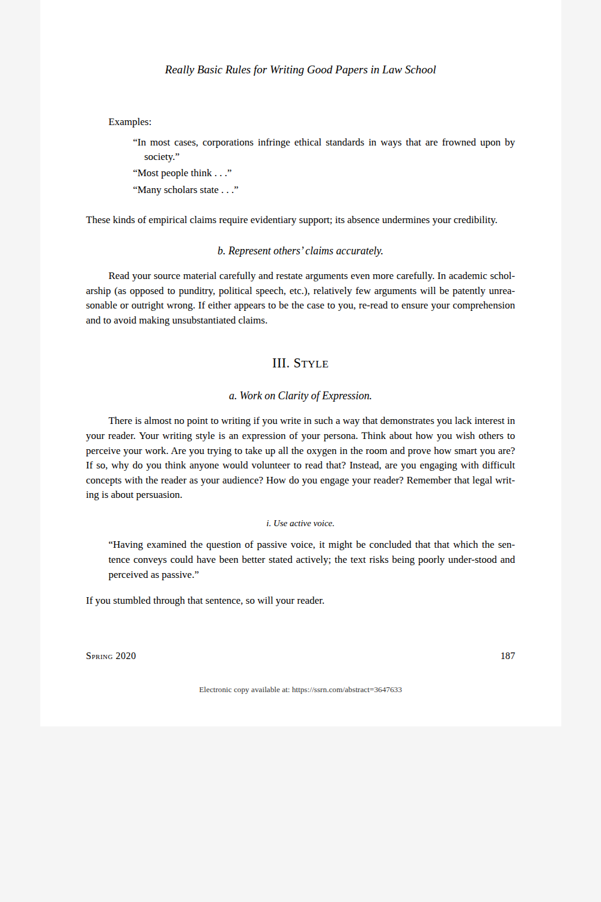Really Basic Rules for Writing Good Papers in Law School
Examples:
“In most cases, corporations infringe ethical standards in ways that are frowned upon by society.”
“Most people think . . .”
“Many scholars state . . .”
These kinds of empirical claims require evidentiary support; its absence undermines your credibility.
b. Represent others’ claims accurately.
Read your source material carefully and restate arguments even more carefully. In academic scholarship (as opposed to punditry, political speech, etc.), relatively few arguments will be patently unreasonable or outright wrong. If either appears to be the case to you, re-read to ensure your comprehension and to avoid making unsubstantiated claims.
III. STYLE
a. Work on Clarity of Expression.
There is almost no point to writing if you write in such a way that demonstrates you lack interest in your reader. Your writing style is an expression of your persona. Think about how you wish others to perceive your work. Are you trying to take up all the oxygen in the room and prove how smart you are? If so, why do you think anyone would volunteer to read that? Instead, are you engaging with difficult concepts with the reader as your audience? How do you engage your reader? Remember that legal writing is about persuasion.
i. Use active voice.
“Having examined the question of passive voice, it might be concluded that that which the sentence conveys could have been better stated actively; the text risks being poorly under-stood and perceived as passive.”
If you stumbled through that sentence, so will your reader.
Spring 2020 187
Electronic copy available at: https://ssrn.com/abstract=3647633